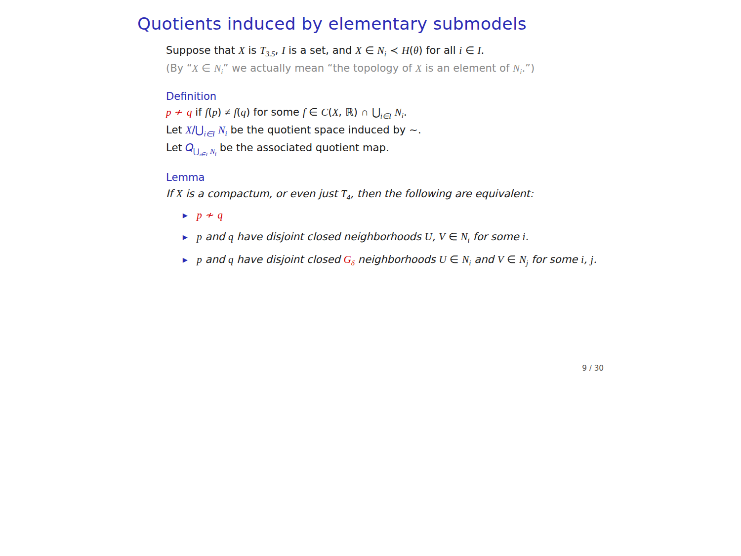Quotients induced by elementary submodels
Suppose that X is T3.5, I is a set, and X ∈ Ni ≺ H(θ) for all i ∈ I.
(By “X ∈ Ni” we actually mean “the topology of X is an element of Ni.”)
Definition
p ≁ q if f(p) ≠ f(q) for some f ∈ C(X, ℝ) ∩ ⋃i∈I Ni.
Let X/⋃i∈I Ni be the quotient space induced by ∼.
Let 𝑄⋃i∈I Ni be the associated quotient map.
Lemma
If X is a compactum, or even just T4, then the following are equivalent:
p ≁ q
p and q have disjoint closed neighborhoods U, V ∈ Ni for some i.
p and q have disjoint closed Gδ neighborhoods U ∈ Ni and V ∈ Nj for some i, j.
9 / 30